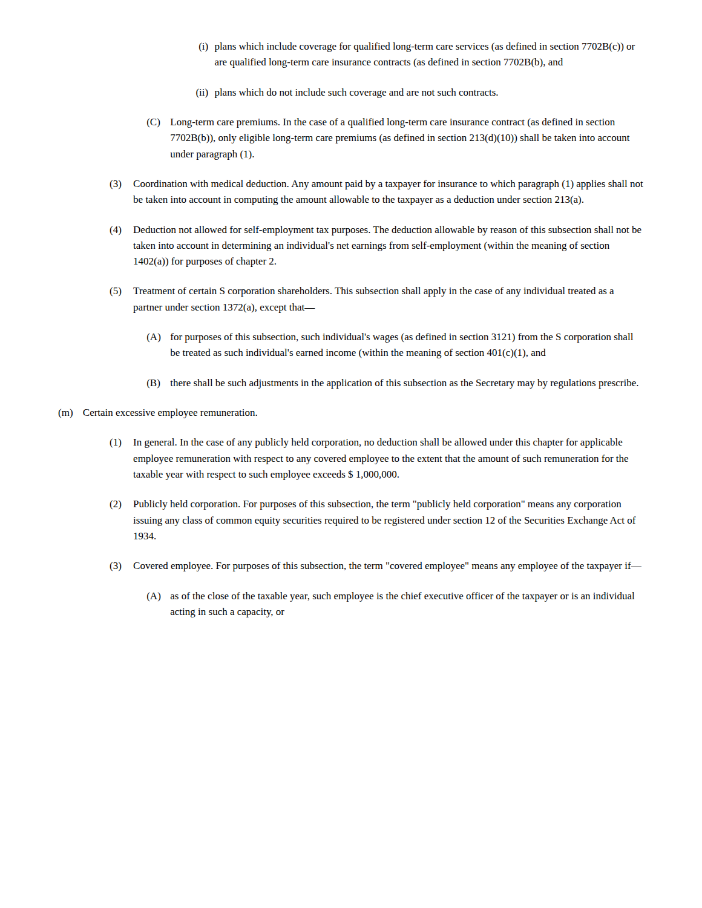(i)
plans which include coverage for qualified long-term care services (as defined in section 7702B(c)) or are qualified long-term care insurance contracts (as defined in section 7702B(b), and
(ii)
plans which do not include such coverage and are not such contracts.
(C)
Long-term care premiums. In the case of a qualified long-term care insurance contract (as defined in section 7702B(b)), only eligible long-term care premiums (as defined in section 213(d)(10)) shall be taken into account under paragraph (1).
(3)
Coordination with medical deduction. Any amount paid by a taxpayer for insurance to which paragraph (1) applies shall not be taken into account in computing the amount allowable to the taxpayer as a deduction under section 213(a).
(4)
Deduction not allowed for self-employment tax purposes. The deduction allowable by reason of this subsection shall not be taken into account in determining an individual's net earnings from self-employment (within the meaning of section 1402(a)) for purposes of chapter 2.
(5)
Treatment of certain S corporation shareholders. This subsection shall apply in the case of any individual treated as a partner under section 1372(a), except that—
(A)
for purposes of this subsection, such individual's wages (as defined in section 3121) from the S corporation shall be treated as such individual's earned income (within the meaning of section 401(c)(1), and
(B)
there shall be such adjustments in the application of this subsection as the Secretary may by regulations prescribe.
(m)
Certain excessive employee remuneration.
(1)
In general. In the case of any publicly held corporation, no deduction shall be allowed under this chapter for applicable employee remuneration with respect to any covered employee to the extent that the amount of such remuneration for the taxable year with respect to such employee exceeds $ 1,000,000.
(2)
Publicly held corporation. For purposes of this subsection, the term "publicly held corporation" means any corporation issuing any class of common equity securities required to be registered under section 12 of the Securities Exchange Act of 1934.
(3)
Covered employee. For purposes of this subsection, the term "covered employee" means any employee of the taxpayer if—
(A)
as of the close of the taxable year, such employee is the chief executive officer of the taxpayer or is an individual acting in such a capacity, or